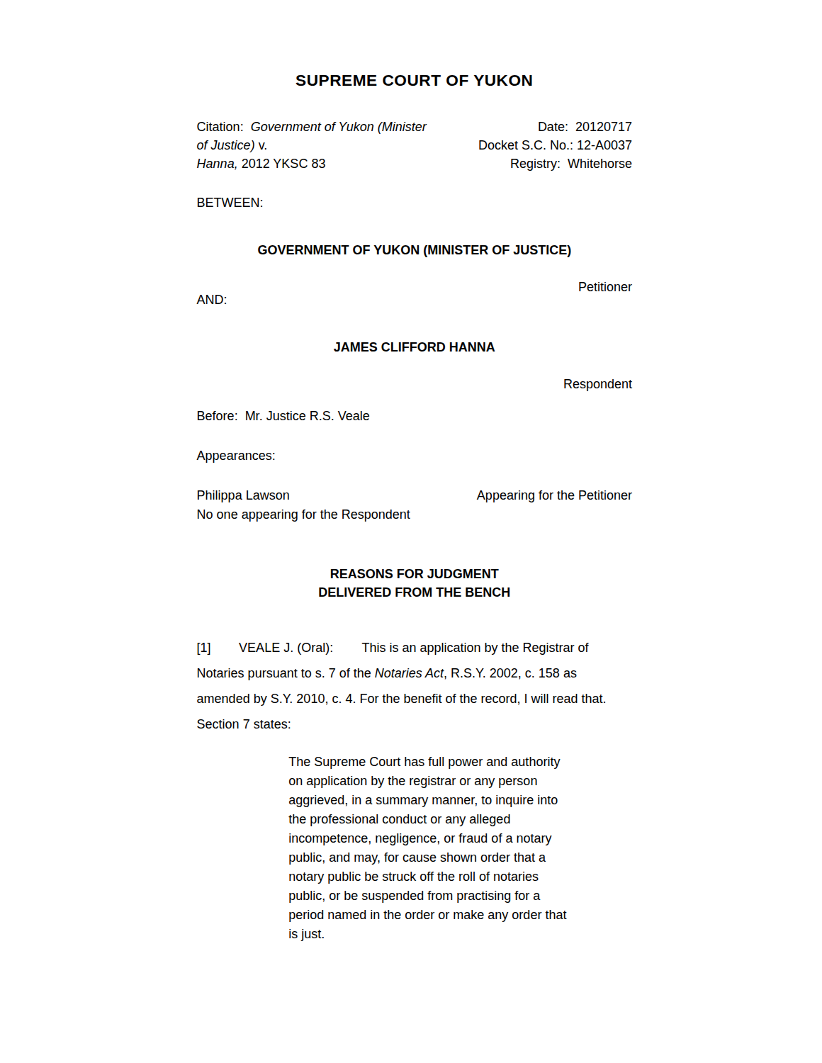SUPREME COURT OF YUKON
| Citation: Government of Yukon (Minister of Justice) v. Hanna, 2012 YKSC 83 | Date: 20120717 Docket S.C. No.: 12-A0037 Registry: Whitehorse |
BETWEEN:
GOVERNMENT OF YUKON (MINISTER OF JUSTICE)
Petitioner
AND:
JAMES CLIFFORD HANNA
Respondent
Before: Mr. Justice R.S. Veale
Appearances:
| Philippa Lawson | Appearing for the Petitioner |
| No one appearing for the Respondent | |
REASONS FOR JUDGMENT
DELIVERED FROM THE BENCH
[1] VEALE J. (Oral): This is an application by the Registrar of Notaries pursuant to s. 7 of the Notaries Act, R.S.Y. 2002, c. 158 as amended by S.Y. 2010, c. 4. For the benefit of the record, I will read that. Section 7 states:
The Supreme Court has full power and authority on application by the registrar or any person aggrieved, in a summary manner, to inquire into the professional conduct or any alleged incompetence, negligence, or fraud of a notary public, and may, for cause shown order that a notary public be struck off the roll of notaries public, or be suspended from practising for a period named in the order or make any order that is just.